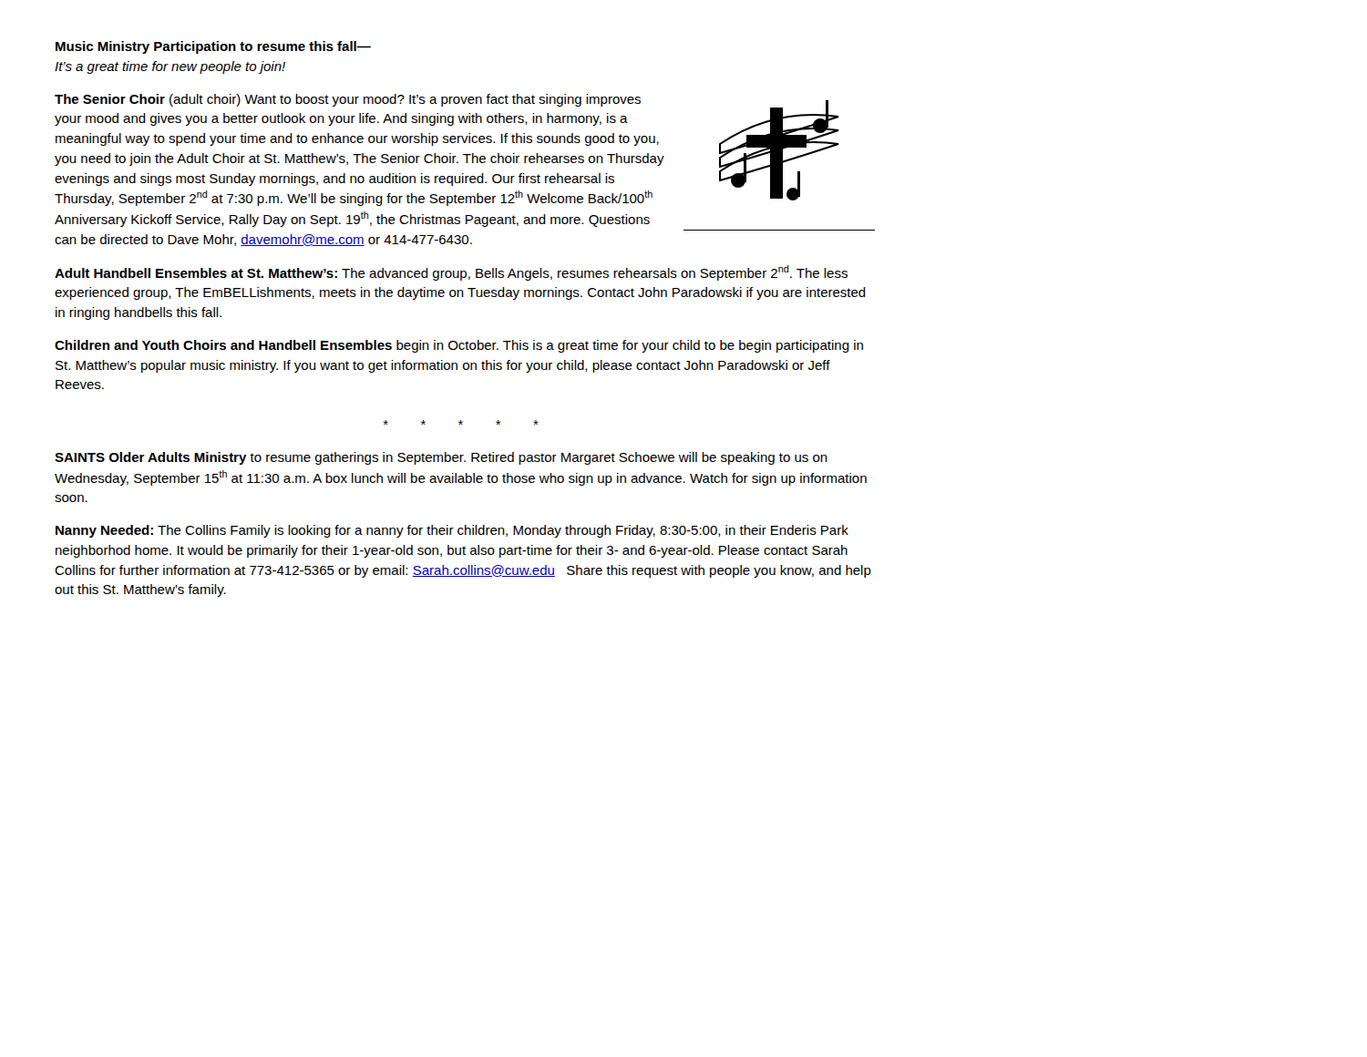Music Ministry Participation to resume this fall—
It’s a great time for new people to join!
The Senior Choir (adult choir) Want to boost your mood? It’s a proven fact that singing improves your mood and gives you a better outlook on your life. And singing with others, in harmony, is a meaningful way to spend your time and to enhance our worship services. If this sounds good to you, you need to join the Adult Choir at St. Matthew’s, The Senior Choir. The choir rehearses on Thursday evenings and sings most Sunday mornings, and no audition is required. Our first rehearsal is Thursday, September 2nd at 7:30 p.m. We’ll be singing for the September 12th Welcome Back/100th Anniversary Kickoff Service, Rally Day on Sept. 19th, the Christmas Pageant, and more. Questions can be directed to Dave Mohr, davemohr@me.com or 414-477-6430.
Adult Handbell Ensembles at St. Matthew’s: The advanced group, Bells Angels, resumes rehearsals on September 2nd. The less experienced group, The EmBELLishments, meets in the daytime on Tuesday mornings. Contact John Paradowski if you are interested in ringing handbells this fall.
Children and Youth Choirs and Handbell Ensembles begin in October. This is a great time for your child to be begin participating in St. Matthew’s popular music ministry. If you want to get information on this for your child, please contact John Paradowski or Jeff Reeves.
* * * * *
SAINTS Older Adults Ministry to resume gatherings in September. Retired pastor Margaret Schoewe will be speaking to us on Wednesday, September 15th at 11:30 a.m. A box lunch will be available to those who sign up in advance. Watch for sign up information soon.
Nanny Needed: The Collins Family is looking for a nanny for their children, Monday through Friday, 8:30-5:00, in their Enderis Park neighborhod home. It would be primarily for their 1-year-old son, but also part-time for their 3- and 6-year-old. Please contact Sarah Collins for further information at 773-412-5365 or by email: Sarah.collins@cuw.edu Share this request with people you know, and help out this St. Matthew’s family.